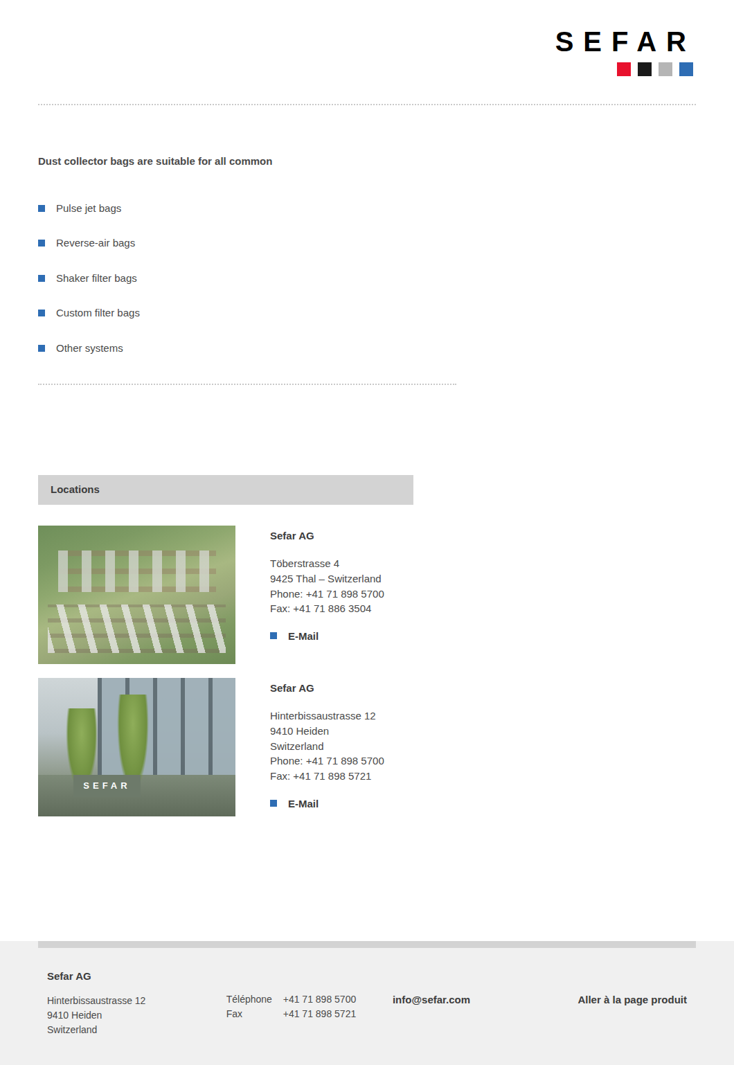SEFAR
Dust collector bags are suitable for all common
Pulse jet bags
Reverse-air bags
Shaker filter bags
Custom filter bags
Other systems
Locations
Sefar AG
Töberstrasse 4
9425 Thal – Switzerland
Phone: +41 71 898 5700
Fax: +41 71 886 3504
E-Mail
SEFAR
Sefar AG
Hinterbissaustrasse 12
9410 Heiden
Switzerland
Phone: +41 71 898 5700
Fax: +41 71 898 5721
E-Mail
Sefar AG
Hinterbissaustrasse 12
9410 Heiden
Switzerland
Téléphone +41 71 898 5700
Fax +41 71 898 5721
info@sefar.com
Aller à la page produit